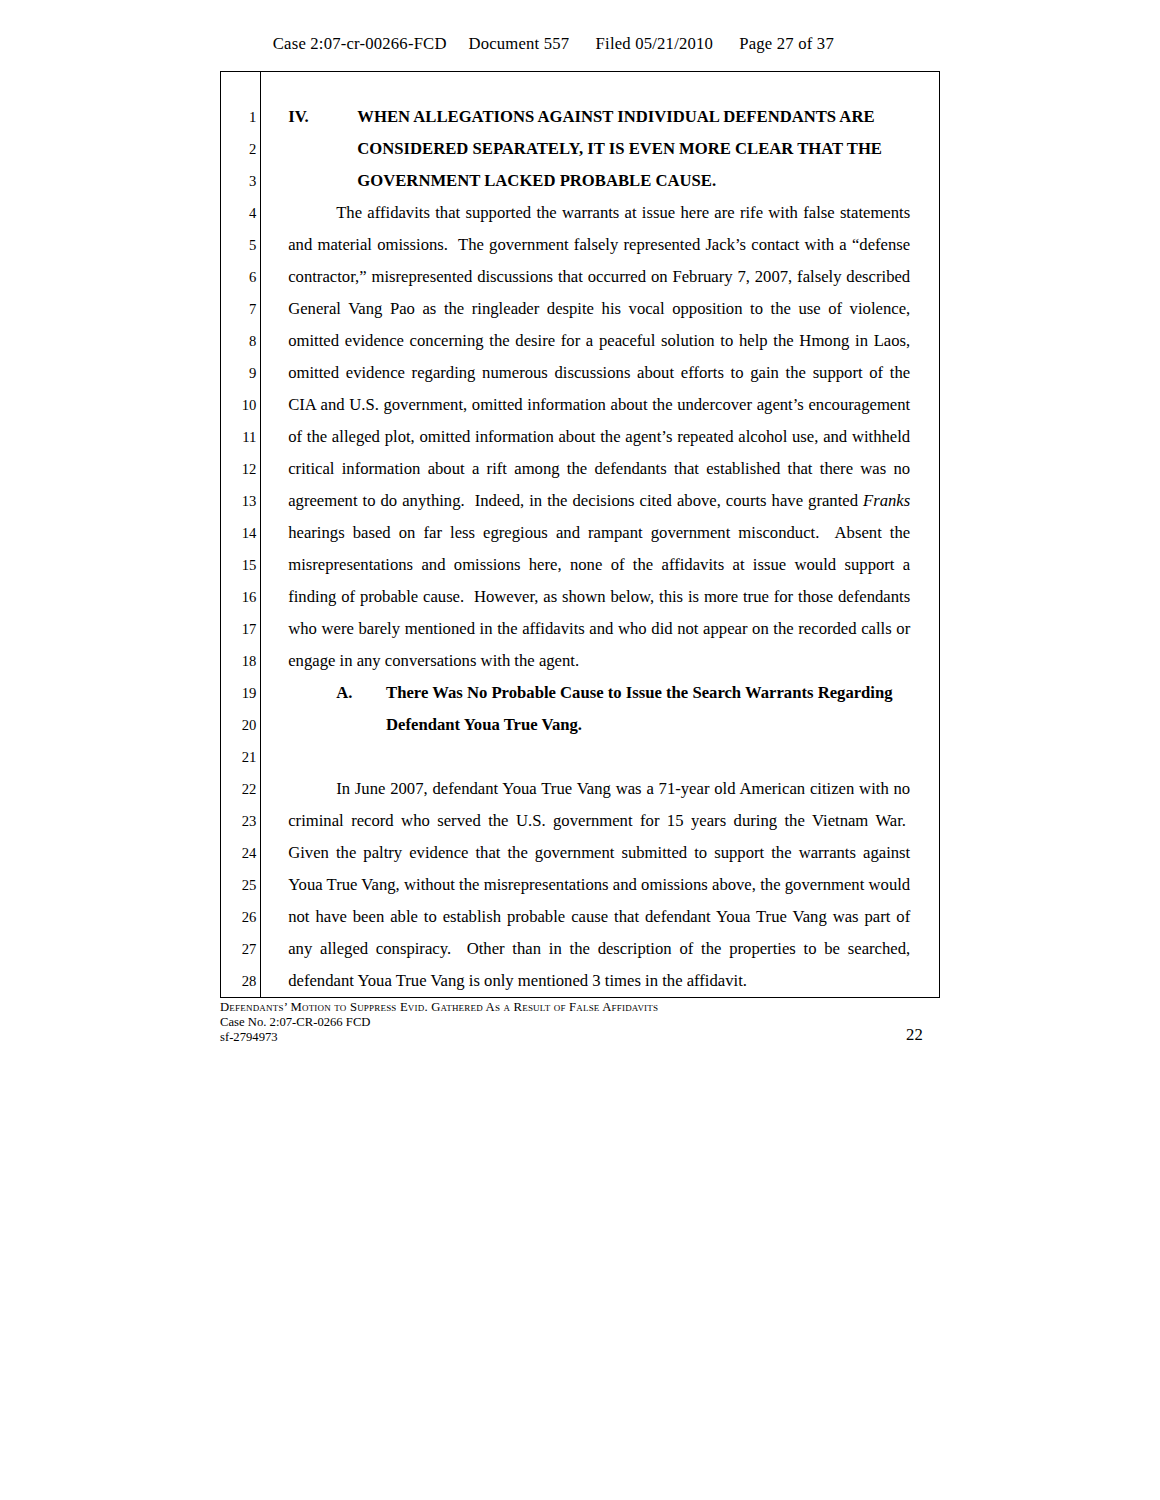Case 2:07-cr-00266-FCD Document 557 Filed 05/21/2010 Page 27 of 37
1
2
3
4
5
6
7
8
9
10
11
12
13
14
15
16
17
18
19
20
21
22
23
24
25
26
27
28
IV.
WHEN ALLEGATIONS AGAINST INDIVIDUAL DEFENDANTS ARE CONSIDERED SEPARATELY, IT IS EVEN MORE CLEAR THAT THE GOVERNMENT LACKED PROBABLE CAUSE.
The affidavits that supported the warrants at issue here are rife with false statements and material omissions. The government falsely represented Jack’s contact with a “defense contractor,” misrepresented discussions that occurred on February 7, 2007, falsely described General Vang Pao as the ringleader despite his vocal opposition to the use of violence, omitted evidence concerning the desire for a peaceful solution to help the Hmong in Laos, omitted evidence regarding numerous discussions about efforts to gain the support of the CIA and U.S. government, omitted information about the undercover agent’s encouragement of the alleged plot, omitted information about the agent’s repeated alcohol use, and withheld critical information about a rift among the defendants that established that there was no agreement to do anything. Indeed, in the decisions cited above, courts have granted Franks hearings based on far less egregious and rampant government misconduct. Absent the misrepresentations and omissions here, none of the affidavits at issue would support a finding of probable cause. However, as shown below, this is more true for those defendants who were barely mentioned in the affidavits and who did not appear on the recorded calls or engage in any conversations with the agent.
A.
There Was No Probable Cause to Issue the Search Warrants Regarding Defendant Youa True Vang.
In June 2007, defendant Youa True Vang was a 71-year old American citizen with no criminal record who served the U.S. government for 15 years during the Vietnam War. Given the paltry evidence that the government submitted to support the warrants against Youa True Vang, without the misrepresentations and omissions above, the government would not have been able to establish probable cause that defendant Youa True Vang was part of any alleged conspiracy. Other than in the description of the properties to be searched, defendant Youa True Vang is only mentioned 3 times in the affidavit.
Defendants’ Motion to Suppress Evid. Gathered As a Result of False Affidavits
Case No. 2:07-CR-0266 FCD
sf-2794973
22